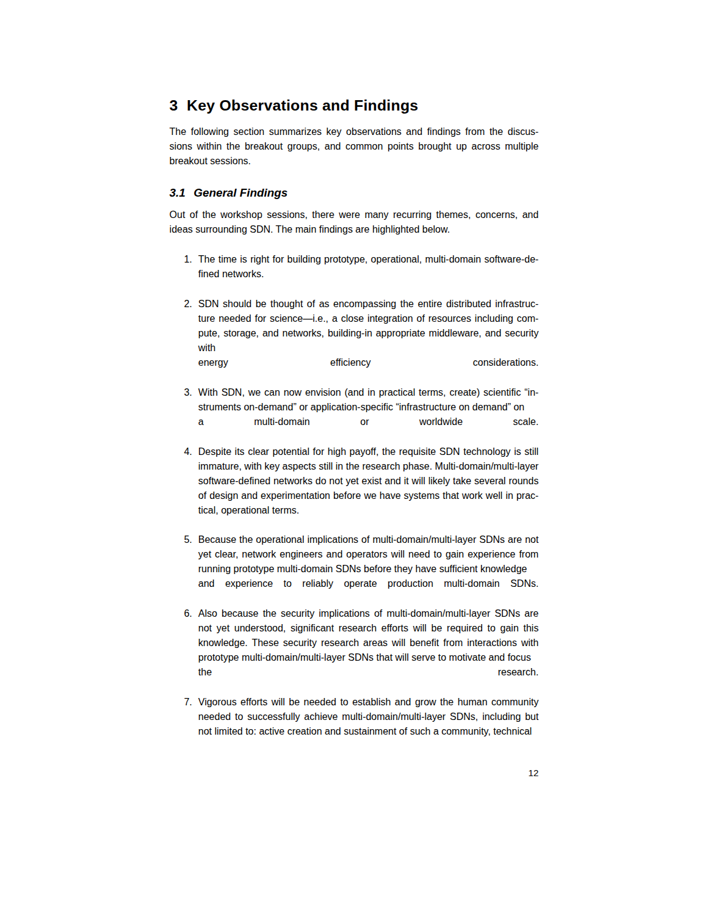3 Key Observations and Findings
The following section summarizes key observations and findings from the discussions within the breakout groups, and common points brought up across multiple breakout sessions.
3.1 General Findings
Out of the workshop sessions, there were many recurring themes, concerns, and ideas surrounding SDN. The main findings are highlighted below.
The time is right for building prototype, operational, multi-domain software-defined networks.
SDN should be thought of as encompassing the entire distributed infrastructure needed for science—i.e., a close integration of resources including compute, storage, and networks, building-in appropriate middleware, and security with energy efficiency considerations.
With SDN, we can now envision (and in practical terms, create) scientific “instruments on-demand” or application-specific “infrastructure on demand” on a multi-domain or worldwide scale.
Despite its clear potential for high payoff, the requisite SDN technology is still immature, with key aspects still in the research phase. Multi-domain/multi-layer software-defined networks do not yet exist and it will likely take several rounds of design and experimentation before we have systems that work well in practical, operational terms.
Because the operational implications of multi-domain/multi-layer SDNs are not yet clear, network engineers and operators will need to gain experience from running prototype multi-domain SDNs before they have sufficient knowledge and experience to reliably operate production multi-domain SDNs.
Also because the security implications of multi-domain/multi-layer SDNs are not yet understood, significant research efforts will be required to gain this knowledge. These security research areas will benefit from interactions with prototype multi-domain/multi-layer SDNs that will serve to motivate and focus the research.
Vigorous efforts will be needed to establish and grow the human community needed to successfully achieve multi-domain/multi-layer SDNs, including but not limited to: active creation and sustainment of such a community, technical
12